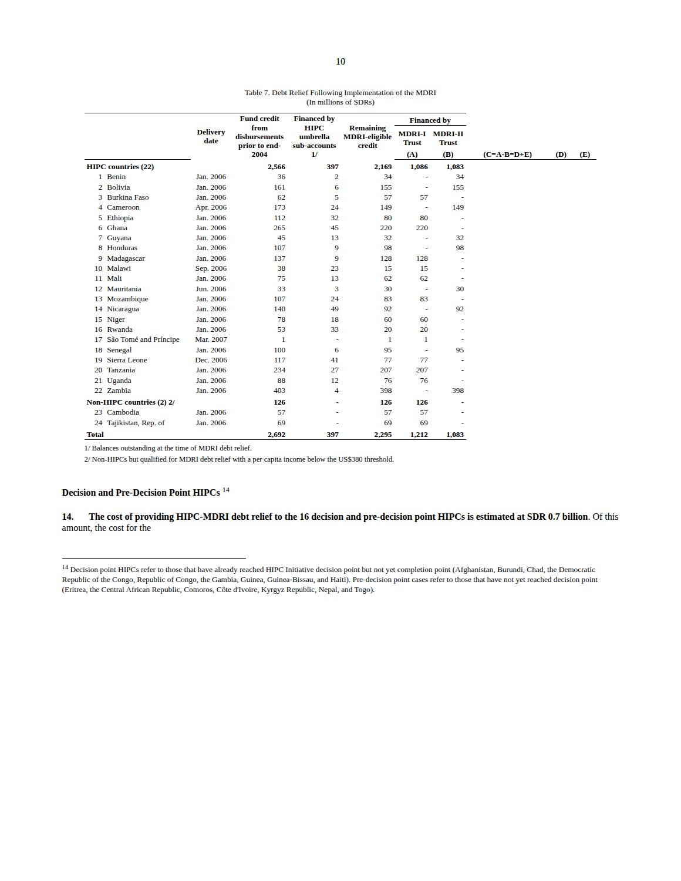10
Table 7. Debt Relief Following Implementation of the MDRI
(In millions of SDRs)
| | Delivery date | Fund credit from disbursements prior to end-2004 | Financed by HIPC umbrella sub-accounts 1/ | Remaining MDRI-eligible credit | Financed by |
| --- | --- | --- | --- | --- | --- |
| | MDRI-I Trust | MDRI-II Trust |
| | (A) | (B) | (C=A-B=D+E) | (D) | (E) |
| HIPC countries (22) | | 2,566 | 397 | 2,169 | 1,086 | 1,083 |
| 1 | Benin | Jan. 2006 | 36 | 2 | 34 | - | 34 |
| 2 | Bolivia | Jan. 2006 | 161 | 6 | 155 | - | 155 |
| 3 | Burkina Faso | Jan. 2006 | 62 | 5 | 57 | 57 | - |
| 4 | Cameroon | Apr. 2006 | 173 | 24 | 149 | - | 149 |
| 5 | Ethiopia | Jan. 2006 | 112 | 32 | 80 | 80 | - |
| 6 | Ghana | Jan. 2006 | 265 | 45 | 220 | 220 | - |
| 7 | Guyana | Jan. 2006 | 45 | 13 | 32 | - | 32 |
| 8 | Honduras | Jan. 2006 | 107 | 9 | 98 | - | 98 |
| 9 | Madagascar | Jan. 2006 | 137 | 9 | 128 | 128 | - |
| 10 | Malawi | Sep. 2006 | 38 | 23 | 15 | 15 | - |
| 11 | Mali | Jan. 2006 | 75 | 13 | 62 | 62 | - |
| 12 | Mauritania | Jun. 2006 | 33 | 3 | 30 | - | 30 |
| 13 | Mozambique | Jan. 2006 | 107 | 24 | 83 | 83 | - |
| 14 | Nicaragua | Jan. 2006 | 140 | 49 | 92 | - | 92 |
| 15 | Niger | Jan. 2006 | 78 | 18 | 60 | 60 | - |
| 16 | Rwanda | Jan. 2006 | 53 | 33 | 20 | 20 | - |
| 17 | São Tomé and Príncipe | Mar. 2007 | 1 | - | 1 | 1 | - |
| 18 | Senegal | Jan. 2006 | 100 | 6 | 95 | - | 95 |
| 19 | Sierra Leone | Dec. 2006 | 117 | 41 | 77 | 77 | - |
| 20 | Tanzania | Jan. 2006 | 234 | 27 | 207 | 207 | - |
| 21 | Uganda | Jan. 2006 | 88 | 12 | 76 | 76 | - |
| 22 | Zambia | Jan. 2006 | 403 | 4 | 398 | - | 398 |
| Non-HIPC countries (2) 2/ | | 126 | - | 126 | 126 | - |
| 23 | Cambodia | Jan. 2006 | 57 | - | 57 | 57 | - |
| 24 | Tajikistan, Rep. of | Jan. 2006 | 69 | - | 69 | 69 | - |
| Total | | 2,692 | 397 | 2,295 | 1,212 | 1,083 |
1/ Balances outstanding at the time of MDRI debt relief.
2/ Non-HIPCs but qualified for MDRI debt relief with a per capita income below the US$380 threshold.
Decision and Pre-Decision Point HIPCs 14
14. The cost of providing HIPC-MDRI debt relief to the 16 decision and pre-decision point HIPCs is estimated at SDR 0.7 billion. Of this amount, the cost for the
14 Decision point HIPCs refer to those that have already reached HIPC Initiative decision point but not yet completion point (Afghanistan, Burundi, Chad, the Democratic Republic of the Congo, Republic of Congo, the Gambia, Guinea, Guinea-Bissau, and Haiti). Pre-decision point cases refer to those that have not yet reached decision point (Eritrea, the Central African Republic, Comoros, Côte d'Ivoire, Kyrgyz Republic, Nepal, and Togo).